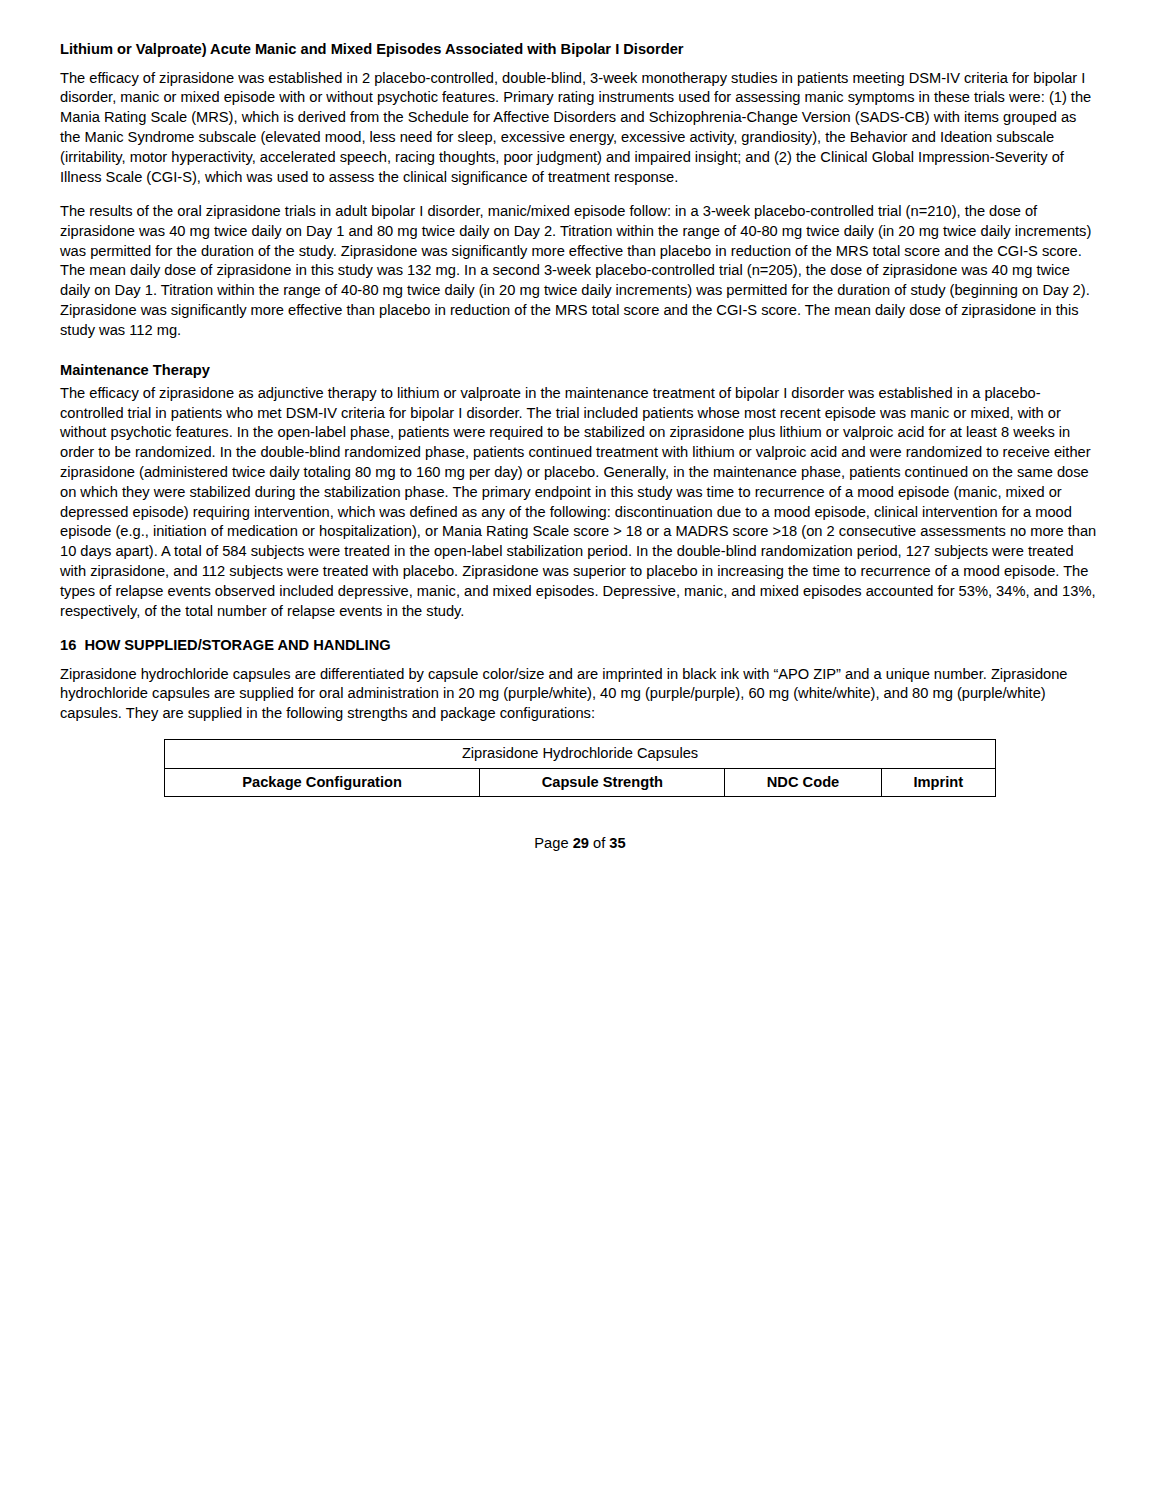Lithium or Valproate) Acute Manic and Mixed Episodes Associated with Bipolar I Disorder
The efficacy of ziprasidone was established in 2 placebo-controlled, double-blind, 3-week monotherapy studies in patients meeting DSM-IV criteria for bipolar I disorder, manic or mixed episode with or without psychotic features. Primary rating instruments used for assessing manic symptoms in these trials were: (1) the Mania Rating Scale (MRS), which is derived from the Schedule for Affective Disorders and Schizophrenia-Change Version (SADS-CB) with items grouped as the Manic Syndrome subscale (elevated mood, less need for sleep, excessive energy, excessive activity, grandiosity), the Behavior and Ideation subscale (irritability, motor hyperactivity, accelerated speech, racing thoughts, poor judgment) and impaired insight; and (2) the Clinical Global Impression-Severity of Illness Scale (CGI-S), which was used to assess the clinical significance of treatment response.
The results of the oral ziprasidone trials in adult bipolar I disorder, manic/mixed episode follow: in a 3-week placebo-controlled trial (n=210), the dose of ziprasidone was 40 mg twice daily on Day 1 and 80 mg twice daily on Day 2. Titration within the range of 40-80 mg twice daily (in 20 mg twice daily increments) was permitted for the duration of the study. Ziprasidone was significantly more effective than placebo in reduction of the MRS total score and the CGI-S score. The mean daily dose of ziprasidone in this study was 132 mg. In a second 3-week placebo-controlled trial (n=205), the dose of ziprasidone was 40 mg twice daily on Day 1. Titration within the range of 40-80 mg twice daily (in 20 mg twice daily increments) was permitted for the duration of study (beginning on Day 2). Ziprasidone was significantly more effective than placebo in reduction of the MRS total score and the CGI-S score. The mean daily dose of ziprasidone in this study was 112 mg.
Maintenance Therapy
The efficacy of ziprasidone as adjunctive therapy to lithium or valproate in the maintenance treatment of bipolar I disorder was established in a placebo-controlled trial in patients who met DSM-IV criteria for bipolar I disorder. The trial included patients whose most recent episode was manic or mixed, with or without psychotic features. In the open-label phase, patients were required to be stabilized on ziprasidone plus lithium or valproic acid for at least 8 weeks in order to be randomized. In the double-blind randomized phase, patients continued treatment with lithium or valproic acid and were randomized to receive either ziprasidone (administered twice daily totaling 80 mg to 160 mg per day) or placebo. Generally, in the maintenance phase, patients continued on the same dose on which they were stabilized during the stabilization phase. The primary endpoint in this study was time to recurrence of a mood episode (manic, mixed or depressed episode) requiring intervention, which was defined as any of the following: discontinuation due to a mood episode, clinical intervention for a mood episode (e.g., initiation of medication or hospitalization), or Mania Rating Scale score > 18 or a MADRS score >18 (on 2 consecutive assessments no more than 10 days apart). A total of 584 subjects were treated in the open-label stabilization period. In the double-blind randomization period, 127 subjects were treated with ziprasidone, and 112 subjects were treated with placebo. Ziprasidone was superior to placebo in increasing the time to recurrence of a mood episode. The types of relapse events observed included depressive, manic, and mixed episodes. Depressive, manic, and mixed episodes accounted for 53%, 34%, and 13%, respectively, of the total number of relapse events in the study.
16 HOW SUPPLIED/STORAGE AND HANDLING
Ziprasidone hydrochloride capsules are differentiated by capsule color/size and are imprinted in black ink with “APO ZIP” and a unique number. Ziprasidone hydrochloride capsules are supplied for oral administration in 20 mg (purple/white), 40 mg (purple/purple), 60 mg (white/white), and 80 mg (purple/white) capsules. They are supplied in the following strengths and package configurations:
Ziprasidone Hydrochloride Capsules
| Package Configuration | Capsule Strength | NDC Code | Imprint |
| --- | --- | --- | --- |
Page 29 of 35